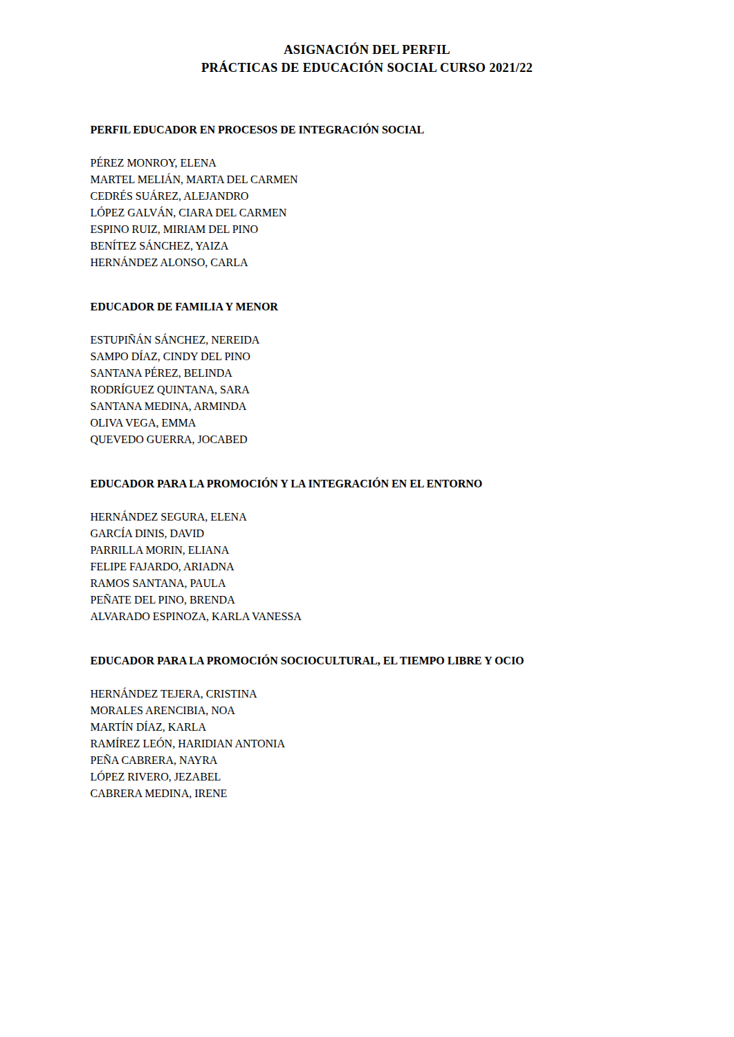Asignación del Perfil
Prácticas de Educación Social Curso 2021/22
Perfil Educador en Procesos de Integración Social
Pérez Monroy, Elena
Martel Melián, Marta del Carmen
Cedrés Suárez, Alejandro
López Galván, Ciara del Carmen
Espino Ruiz, Miriam del Pino
Benítez Sánchez, Yaiza
Hernández Alonso, Carla
Educador de Familia y Menor
Estupiñán Sánchez, Nereida
Sampo Díaz, Cindy del Pino
Santana Pérez, Belinda
Rodríguez Quintana, Sara
Santana Medina, Arminda
Oliva Vega, Emma
Quevedo Guerra, Jocabed
Educador para la Promoción y la Integración en el Entorno
Hernández Segura, Elena
García Dinis, David
Parrilla Morin, Eliana
Felipe Fajardo, Ariadna
Ramos Santana, Paula
Peñate del Pino, Brenda
Alvarado Espinoza, Karla Vanessa
Educador para la Promoción Sociocultural, el Tiempo Libre y Ocio
Hernández Tejera, Cristina
Morales Arencibia, Noa
Martín Díaz, Karla
Ramírez León, Haridian Antonia
Peña Cabrera, Nayra
López Rivero, Jezabel
Cabrera Medina, Irene